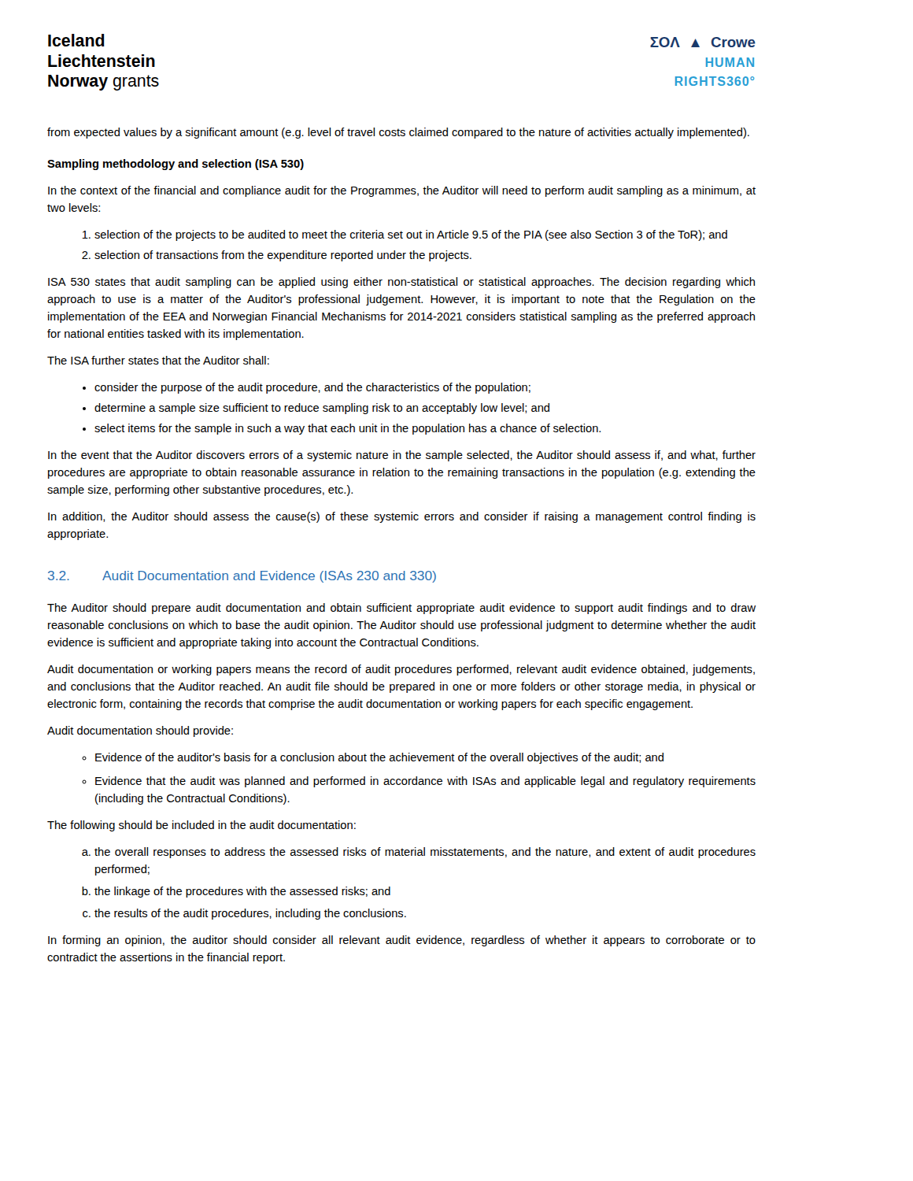Iceland
Liechtenstein
Norway grants
ΣOΛ ▲ Crowe
HUMAN
RIGHTS360°
from expected values by a significant amount (e.g. level of travel costs claimed compared to the nature of activities actually implemented).
Sampling methodology and selection (ISA 530)
In the context of the financial and compliance audit for the Programmes, the Auditor will need to perform audit sampling as a minimum, at two levels:
selection of the projects to be audited to meet the criteria set out in Article 9.5 of the PIA (see also Section 3 of the ToR); and
selection of transactions from the expenditure reported under the projects.
ISA 530 states that audit sampling can be applied using either non-statistical or statistical approaches. The decision regarding which approach to use is a matter of the Auditor's professional judgement. However, it is important to note that the Regulation on the implementation of the EEA and Norwegian Financial Mechanisms for 2014-2021 considers statistical sampling as the preferred approach for national entities tasked with its implementation.
The ISA further states that the Auditor shall:
consider the purpose of the audit procedure, and the characteristics of the population;
determine a sample size sufficient to reduce sampling risk to an acceptably low level; and
select items for the sample in such a way that each unit in the population has a chance of selection.
In the event that the Auditor discovers errors of a systemic nature in the sample selected, the Auditor should assess if, and what, further procedures are appropriate to obtain reasonable assurance in relation to the remaining transactions in the population (e.g. extending the sample size, performing other substantive procedures, etc.).
In addition, the Auditor should assess the cause(s) of these systemic errors and consider if raising a management control finding is appropriate.
3.2. Audit Documentation and Evidence (ISAs 230 and 330)
The Auditor should prepare audit documentation and obtain sufficient appropriate audit evidence to support audit findings and to draw reasonable conclusions on which to base the audit opinion. The Auditor should use professional judgment to determine whether the audit evidence is sufficient and appropriate taking into account the Contractual Conditions.
Audit documentation or working papers means the record of audit procedures performed, relevant audit evidence obtained, judgements, and conclusions that the Auditor reached. An audit file should be prepared in one or more folders or other storage media, in physical or electronic form, containing the records that comprise the audit documentation or working papers for each specific engagement.
Audit documentation should provide:
Evidence of the auditor's basis for a conclusion about the achievement of the overall objectives of the audit; and
Evidence that the audit was planned and performed in accordance with ISAs and applicable legal and regulatory requirements (including the Contractual Conditions).
The following should be included in the audit documentation:
the overall responses to address the assessed risks of material misstatements, and the nature, and extent of audit procedures performed;
the linkage of the procedures with the assessed risks; and
the results of the audit procedures, including the conclusions.
In forming an opinion, the auditor should consider all relevant audit evidence, regardless of whether it appears to corroborate or to contradict the assertions in the financial report.